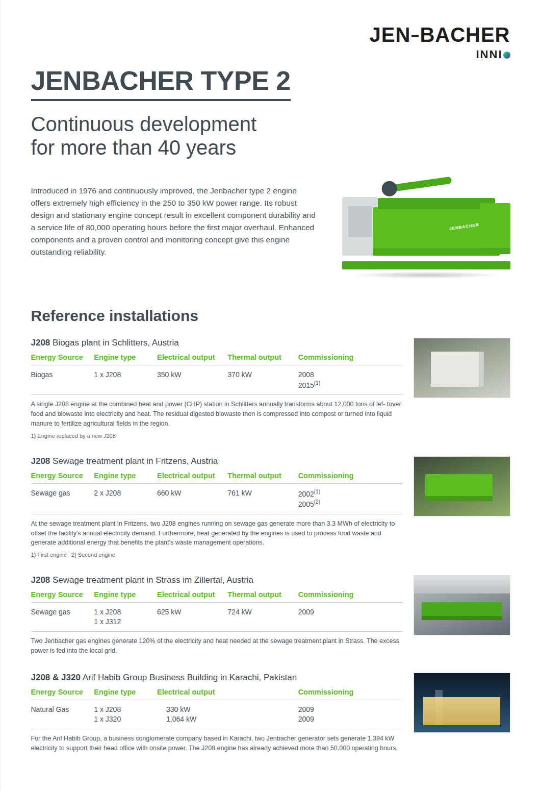JEN BACHER
INNI
JENBACHER TYPE 2
Continuous development
for more than 40 years
Introduced in 1976 and continuously improved, the Jenbacher type 2 engine offers extremely high efficiency in the 250 to 350 kW power range. Its robust design and stationary engine concept result in excellent component durability and a service life of 80,000 operating hours before the first major overhaul. Enhanced components and a proven control and monitoring concept give this engine outstanding reliability.
JENBACHER
Reference installations
J208 Biogas plant in Schlitters, Austria
| Energy Source | Engine type | Electrical output | Thermal output | Commissioning |
| --- | --- | --- | --- | --- |
| Biogas | 1 x J208 | 350 kW | 370 kW | 2008 2015 (1) |
A single J208 engine at the combined heat and power (CHP) station in Schlitters annually transforms about 12,000 tons of lef- tover food and biowaste into electricity and heat. The residual digested biowaste then is compressed into compost or turned into liquid manure to fertilize agricultural fields in the region.
1) Engine replaced by a new J208
J208 Sewage treatment plant in Fritzens, Austria
| Energy Source | Engine type | Electrical output | Thermal output | Commissioning |
| --- | --- | --- | --- | --- |
| Sewage gas | 2 x J208 | 660 kW | 761 kW | 2002 (1) 2005 (2) |
At the sewage treatment plant in Fritzens, two J208 engines running on sewage gas generate more than 3.3 MWh of electricity to offset the facility's annual electricity demand. Furthermore, heat generated by the engines is used to process food waste and generate additional energy that benefits the plant's waste management operations.
1) First engine 2) Second engine
J208 Sewage treatment plant in Strass im Zillertal, Austria
| Energy Source | Engine type | Electrical output | Thermal output | Commissioning |
| --- | --- | --- | --- | --- |
| Sewage gas | 1 x J208 1 x J312 | 625 kW | 724 kW | 2009 |
Two Jenbacher gas engines generate 120% of the electricity and heat needed at the sewage treatment plant in Strass. The excess power is fed into the local grid.
J208 & J320 Arif Habib Group Business Building in Karachi, Pakistan
| Energy Source | Engine type | Electrical output | Commissioning |
| --- | --- | --- | --- |
| Natural Gas | 1 x J208 1 x J320 | 330 kW 1,064 kW | 2009 2009 |
For the Arif Habib Group, a business conglomerate company based in Karachi, two Jenbacher generator sets generate 1,394 kW electricity to support their head office with onsite power. The J208 engine has already achieved more than 50,000 operating hours.